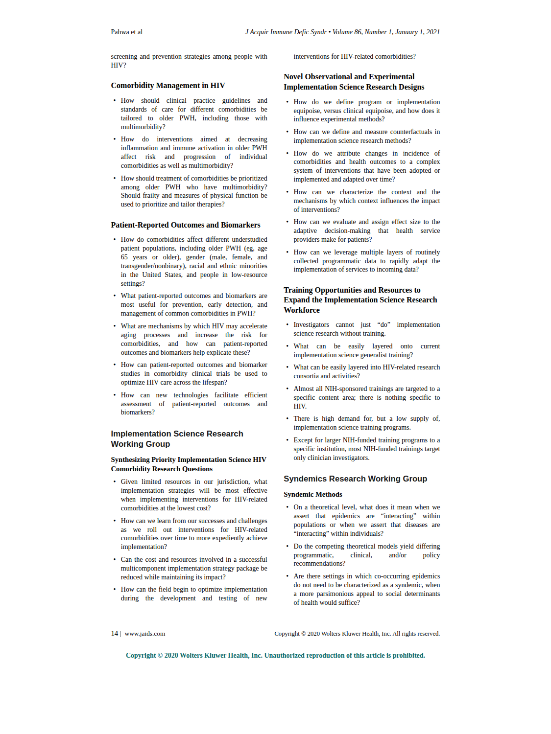Pahwa et al J Acquir Immune Defic Syndr • Volume 86, Number 1, January 1, 2021
screening and prevention strategies among people with HIV?
Comorbidity Management in HIV
How should clinical practice guidelines and standards of care for different comorbidities be tailored to older PWH, including those with multimorbidity?
How do interventions aimed at decreasing inflammation and immune activation in older PWH affect risk and progression of individual comorbidities as well as multimorbidity?
How should treatment of comorbidities be prioritized among older PWH who have multimorbidity? Should frailty and measures of physical function be used to prioritize and tailor therapies?
Patient-Reported Outcomes and Biomarkers
How do comorbidities affect different understudied patient populations, including older PWH (eg, age 65 years or older), gender (male, female, and transgender/nonbinary), racial and ethnic minorities in the United States, and people in low-resource settings?
What patient-reported outcomes and biomarkers are most useful for prevention, early detection, and management of common comorbidities in PWH?
What are mechanisms by which HIV may accelerate aging processes and increase the risk for comorbidities, and how can patient-reported outcomes and biomarkers help explicate these?
How can patient-reported outcomes and biomarker studies in comorbidity clinical trials be used to optimize HIV care across the lifespan?
How can new technologies facilitate efficient assessment of patient-reported outcomes and biomarkers?
Implementation Science Research Working Group
Synthesizing Priority Implementation Science HIV Comorbidity Research Questions
Given limited resources in our jurisdiction, what implementation strategies will be most effective when implementing interventions for HIV-related comorbidities at the lowest cost?
How can we learn from our successes and challenges as we roll out interventions for HIV-related comorbidities over time to more expediently achieve implementation?
Can the cost and resources involved in a successful multicomponent implementation strategy package be reduced while maintaining its impact?
How can the field begin to optimize implementation during the development and testing of new interventions for HIV-related comorbidities?
Novel Observational and Experimental Implementation Science Research Designs
How do we define program or implementation equipoise, versus clinical equipoise, and how does it influence experimental methods?
How can we define and measure counterfactuals in implementation science research methods?
How do we attribute changes in incidence of comorbidities and health outcomes to a complex system of interventions that have been adopted or implemented and adapted over time?
How can we characterize the context and the mechanisms by which context influences the impact of interventions?
How can we evaluate and assign effect size to the adaptive decision-making that health service providers make for patients?
How can we leverage multiple layers of routinely collected programmatic data to rapidly adapt the implementation of services to incoming data?
Training Opportunities and Resources to Expand the Implementation Science Research Workforce
Investigators cannot just “do” implementation science research without training.
What can be easily layered onto current implementation science generalist training?
What can be easily layered into HIV-related research consortia and activities?
Almost all NIH-sponsored trainings are targeted to a specific content area; there is nothing specific to HIV.
There is high demand for, but a low supply of, implementation science training programs.
Except for larger NIH-funded training programs to a specific institution, most NIH-funded trainings target only clinician investigators.
Syndemics Research Working Group
Syndemic Methods
On a theoretical level, what does it mean when we assert that epidemics are “interacting” within populations or when we assert that diseases are “interacting” within individuals?
Do the competing theoretical models yield differing programmatic, clinical, and/or policy recommendations?
Are there settings in which co-occurring epidemics do not need to be characterized as a syndemic, when a more parsimonious appeal to social determinants of health would suffice?
14 | www.jaids.com
Copyright © 2020 Wolters Kluwer Health, Inc. All rights reserved.
Copyright © 2020 Wolters Kluwer Health, Inc. Unauthorized reproduction of this article is prohibited.